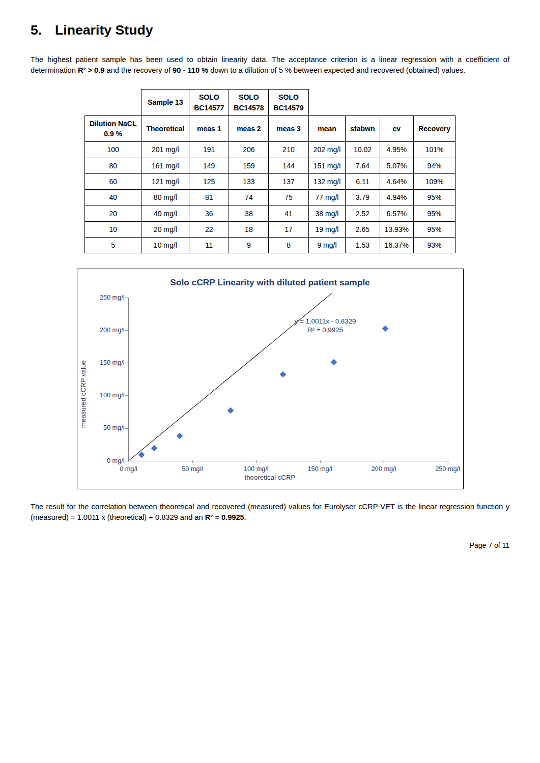5. Linearity Study
The highest patient sample has been used to obtain linearity data. The acceptance criterion is a linear regression with a coefficient of determination R² > 0.9 and the recovery of 90 - 110 % down to a dilution of 5 % between expected and recovered (obtained) values.
| | Sample 13 | SOLO BC14577 | SOLO BC14578 | SOLO BC14579 | | | | |
| Dilution NaCL 0.9 % | Theoretical | meas 1 | meas 2 | meas 3 | mean | stabwn | cv | Recovery |
| 100 | 201 mg/l | 191 | 206 | 210 | 202 mg/l | 10.02 | 4.95% | 101% |
| 80 | 161 mg/l | 149 | 159 | 144 | 151 mg/l | 7.64 | 5.07% | 94% |
| 60 | 121 mg/l | 125 | 133 | 137 | 132 mg/l | 6.11 | 4.64% | 109% |
| 40 | 80 mg/l | 81 | 74 | 75 | 77 mg/l | 3.79 | 4.94% | 95% |
| 20 | 40 mg/l | 36 | 38 | 41 | 38 mg/l | 2.52 | 6.57% | 95% |
| 10 | 20 mg/l | 22 | 18 | 17 | 19 mg/l | 2.65 | 13.93% | 95% |
| 5 | 10 mg/l | 11 | 9 | 8 | 9 mg/l | 1.53 | 16.37% | 93% |
Solo cCRP Linearity with diluted patient sample
measured cCRP value
250 mg/l
200 mg/l
150 mg/l
100 mg/l
50 mg/l
0 mg/l
0 mg/l
50 mg/l
100 mg/l
150 mg/l
200 mg/l
250 mg/l
y = 1,0011x - 0,8329
R² = 0,9925
theoretical cCRP
The result for the correlation between theoretical and recovered (measured) values for Eurolyser cCRP-VET is the linear regression function y (measured) = 1.0011 x (theoretical) + 0.8329 and an R² = 0.9925.
Page 7 of 11